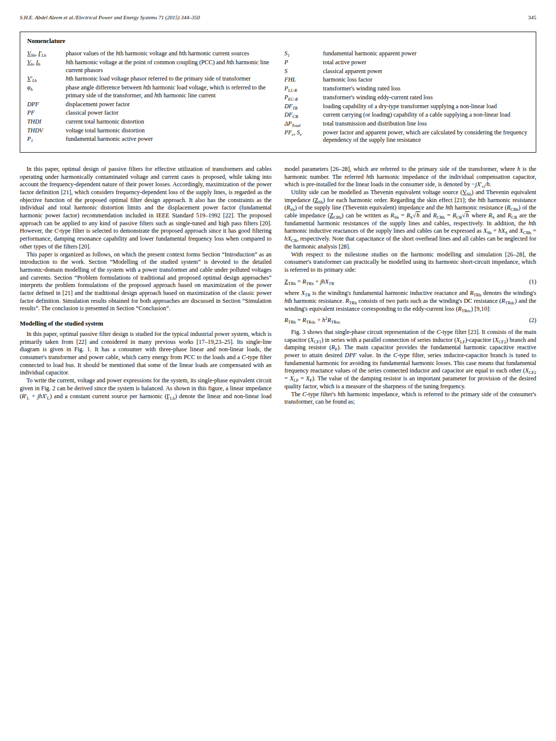S.H.E. Abdel Aleem et al./Electrical Power and Energy Systems 71 (2015) 344–350 345
Nomenclature
VSh, I′Lh
phasor values of the hth harmonic voltage and hth harmonic current sources
Vh, Ih
hth harmonic voltage at the point of common coupling (PCC) and hth harmonic line current phasors
V′Lh
hth harmonic load voltage phasor referred to the primary side of transformer
φh
phase angle difference between hth harmonic load voltage, which is referred to the primary side of the transformer, and hth harmonic line current
DPF
displacement power factor
PF
classical power factor
THDI
current total harmonic distortion
THDV
voltage total harmonic distortion
P1
fundamental harmonic active power
S1
fundamental harmonic apparent power
P
total active power
S
classical apparent power
FHL
harmonic loss factor
PLL-R
transformer's winding rated loss
PEC-R
transformer's winding eddy-current rated loss
DFTR
loading capability of a dry-type transformer supplying a non-linear load
DFCB
current carrying (or loading) capability of a cable supplying a non-linear load
ΔPTotal
total transmission and distribution line loss
PFe, Se
power factor and apparent power, which are calculated by considering the frequency dependency of the supply line resistance
In this paper, optimal design of passive filters for effective utilization of transformers and cables operating under harmonically contaminated voltage and current cases is proposed, while taking into account the frequency-dependent nature of their power losses. Accordingly, maximization of the power factor definition [21], which considers frequency-dependent loss of the supply lines, is regarded as the objective function of the proposed optimal filter design approach. It also has the constraints as the individual and total harmonic distortion limits and the displacement power factor (fundamental harmonic power factor) recommendation included in IEEE Standard 519–1992 [22]. The proposed approach can be applied to any kind of passive filters such as single-tuned and high pass filters [20]. However, the C-type filter is selected to demonstrate the proposed approach since it has good filtering performance, damping resonance capability and lower fundamental frequency loss when compared to other types of the filters [20].
This paper is organized as follows, on which the present context forms Section “Introduction” as an introduction to the work. Section “Modelling of the studied system” is devoted to the detailed harmonic-domain modelling of the system with a power transformer and cable under polluted voltages and currents. Section “Problem formulations of traditional and proposed optimal design approaches” interprets the problem formulations of the proposed approach based on maximization of the power factor defined in [21] and the traditional design approach based on maximization of the classic power factor definition. Simulation results obtained for both approaches are discussed in Section “Simulation results”. The conclusion is presented in Section “Conclusion”.
Modelling of the studied system
In this paper, optimal passive filter design is studied for the typical industrial power system, which is primarily taken from [22] and considered in many previous works [17–19,23–25]. Its single-line diagram is given in Fig. 1. It has a consumer with three-phase linear and non-linear loads, the consumer's transformer and power cable, which carry energy from PCC to the loads and a C-type filter connected to load bus. It should be mentioned that some of the linear loads are compensated with an individual capacitor.
To write the current, voltage and power expressions for the system, its single-phase equivalent circuit given in Fig. 2 can be derived since the system is balanced. As shown in this figure, a linear impedance (R′L + jhX′L) and a constant current source per harmonic (I′Lh) denote the linear and non-linear load model parameters [26–28], which are referred to the primary side of the transformer, where h is the harmonic number. The referred hth harmonic impedance of the individual compensation capacitor, which is pre-installed for the linear loads in the consumer side, is denoted by −jX′ci/h.
Utility side can be modelled as Thevenin equivalent voltage source (VSh) and Thevenin equivalent impedance (ZSh) for each harmonic order. Regarding the skin effect [21]; the hth harmonic resistance (RSh) of the supply line (Thevenin equivalent) impedance and the hth harmonic resistance (RCBh) of the cable impedance (ZCBh) can be written as RSh = RS√h and RCBh = RCB√h where RS and RCB are the fundamental harmonic resistances of the supply lines and cables, respectively. In addition, the hth harmonic inductive reactances of the supply lines and cables can be expressed as XSh = hXS and XCBh = hXCB, respectively. Note that capacitance of the short overhead lines and all cables can be neglected for the harmonic analysis [28].
With respect to the milestone studies on the harmonic modelling and simulation [26–28], the consumer's transformer can practically be modelled using its harmonic short-circuit impedance, which is referred to its primary side:
ZTRh = RTRh + jhXTR
(1)
where XTR is the winding's fundamental harmonic inductive reactance and RTRh denotes the winding's hth harmonic resistance. RTRh consists of two parts such as the winding's DC resistance (RTRdc) and the winding's equivalent resistance corresponding to the eddy-current loss (RTRec) [9,10]:
RTRh = RTRdc + h2RTRec
(2)
Fig. 3 shows that single-phase circuit representation of the C-type filter [23]. It consists of the main capacitor (XCF1) in series with a parallel connection of series inductor (XLF)-capacitor (XCF2) branch and damping resistor (RF). The main capacitor provides the fundamental harmonic capacitive reactive power to attain desired DPF value. In the C-type filter, series inductor-capacitor branch is tuned to fundamental harmonic for avoiding its fundamental harmonic losses. This case means that fundamental frequency reactance values of the series connected inductor and capacitor are equal to each other (XCF2 = XLF = XF). The value of the damping resistor is an important parameter for provision of the desired quality factor, which is a measure of the sharpness of the tuning frequency.
The C-type filter's hth harmonic impedance, which is referred to the primary side of the consumer's transformer, can be found as;